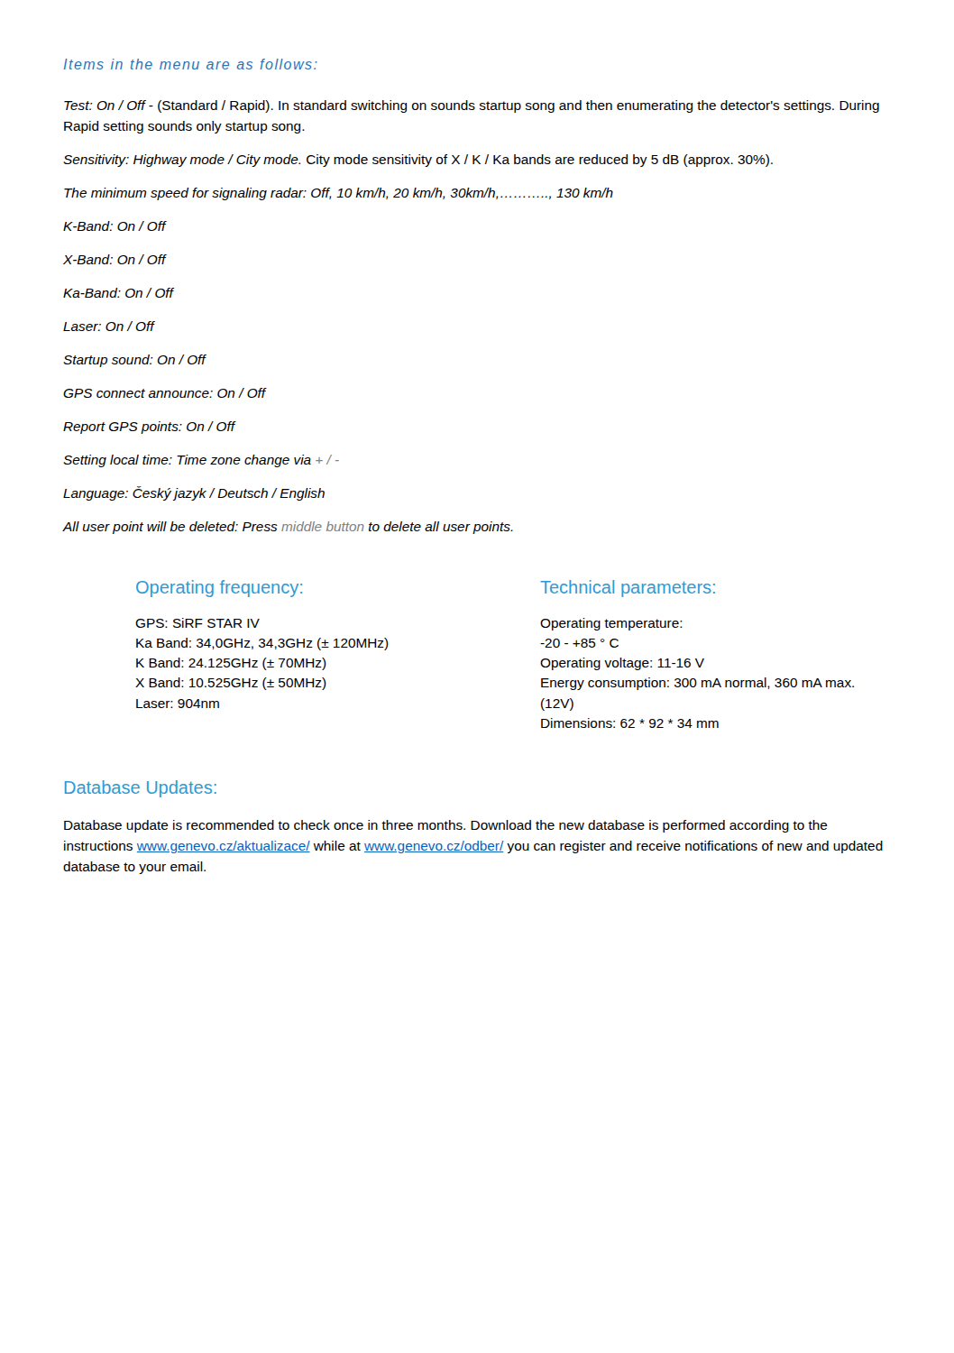Items in the menu are as follows:
Test: On / Off - (Standard / Rapid). In standard switching on sounds startup song and then enumerating the detector's settings. During Rapid setting sounds only startup song.
Sensitivity: Highway mode / City mode. City mode sensitivity of X / K / Ka bands are reduced by 5 dB (approx. 30%).
The minimum speed for signaling radar: Off, 10 km/h, 20 km/h, 30km/h,……….., 130 km/h
K-Band: On / Off
X-Band: On / Off
Ka-Band: On / Off
Laser: On / Off
Startup sound: On / Off
GPS connect announce: On / Off
Report GPS points: On / Off
Setting local time: Time zone change via + / -
Language: Český jazyk / Deutsch / English
All user point will be deleted: Press middle button to delete all user points.
Operating frequency:
GPS: SiRF STAR IV
Ka Band: 34,0GHz, 34,3GHz (± 120MHz)
K Band: 24.125GHz (± 70MHz)
X Band: 10.525GHz (± 50MHz)
Laser: 904nm
Technical parameters:
Operating temperature:
-20 - +85 ° C
Operating voltage: 11-16 V
Energy consumption: 300 mA normal, 360 mA max. (12V)
Dimensions: 62 * 92 * 34 mm
Database Updates:
Database update is recommended to check once in three months. Download the new database is performed according to the instructions www.genevo.cz/aktualizace/ while at www.genevo.cz/odber/ you can register and receive notifications of new and updated database to your email.